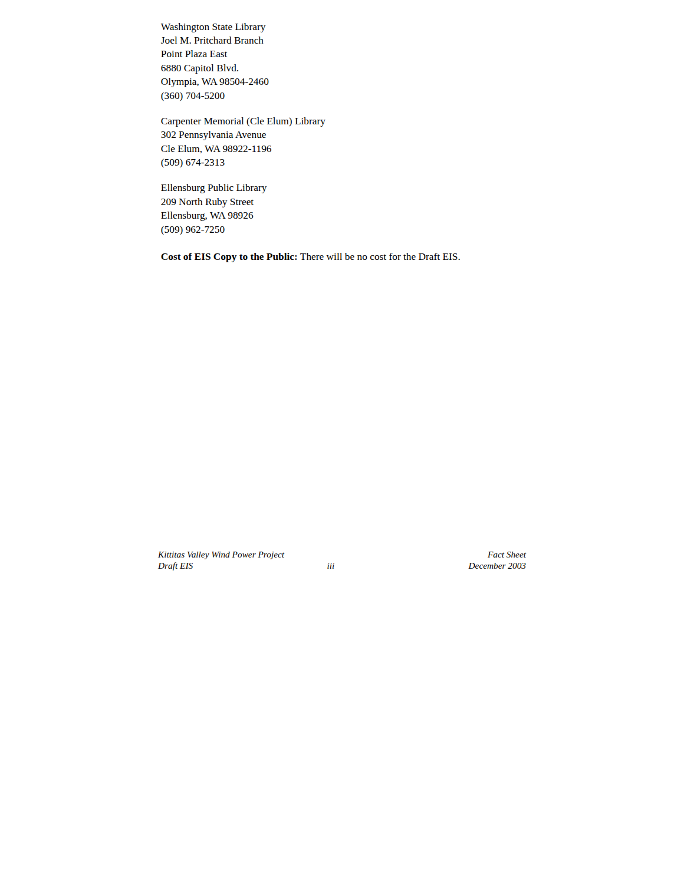Washington State Library
Joel M. Pritchard Branch
Point Plaza East
6880 Capitol Blvd.
Olympia, WA 98504-2460
(360) 704-5200
Carpenter Memorial (Cle Elum) Library
302 Pennsylvania Avenue
Cle Elum, WA 98922-1196
(509) 674-2313
Ellensburg Public Library
209 North Ruby Street
Ellensburg, WA 98926
(509) 962-7250
Cost of EIS Copy to the Public: There will be no cost for the Draft EIS.
Kittitas Valley Wind Power Project Fact Sheet
Draft EIS iii December 2003